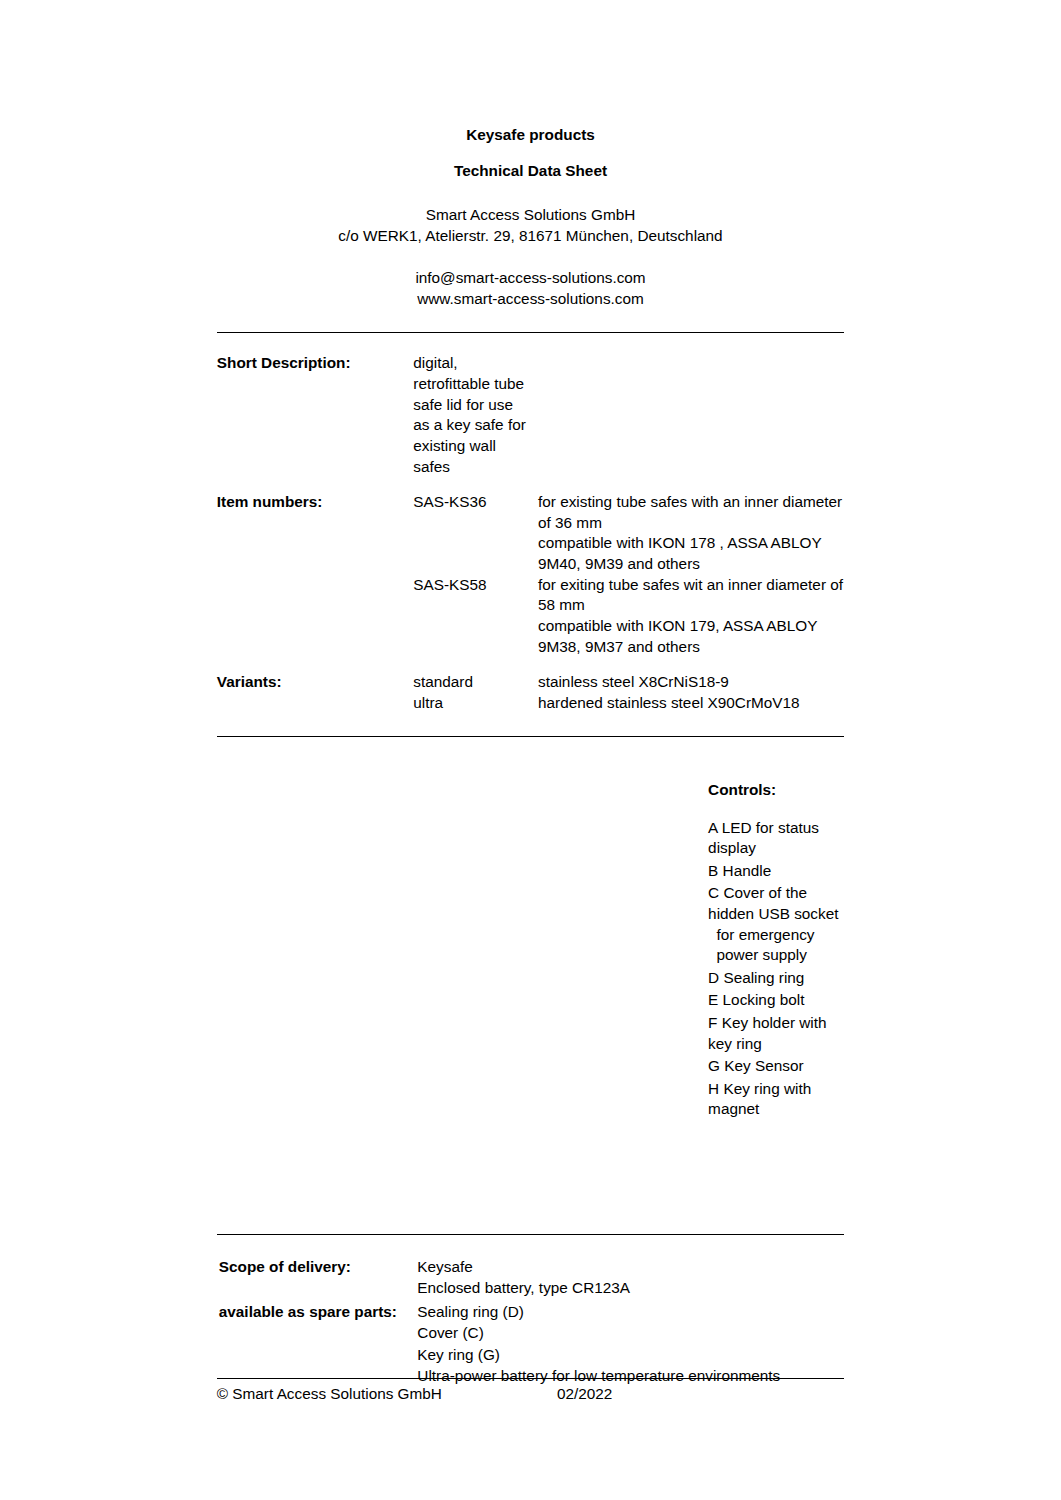Keysafe products
Technical Data Sheet
Smart Access Solutions GmbH
c/o WERK1, Atelierstr. 29, 81671 München, Deutschland
info@smart-access-solutions.com
www.smart-access-solutions.com
| Short Description: | digital, retrofittable tube safe lid for use as a key safe for existing wall safes | |
| Item numbers: | SAS-KS36 | for existing tube safes with an inner diameter of 36 mm |
| | | compatible with IKON 178 , ASSA ABLOY 9M40, 9M39 and others |
| | SAS-KS58 | for exiting tube safes wit an inner diameter of 58 mm |
| | | compatible with IKON 179, ASSA ABLOY 9M38, 9M37 and others |
| Variants: | standard | stainless steel X8CrNiS18-9 |
| | ultra | hardened stainless steel X90CrMoV18 |
Controls:
A LED for status display
B Handle
C Cover of the hidden USB socketfor emergency power supply
D Sealing ring
E Locking bolt
F Key holder with key ring
G Key Sensor
H Key ring with magnet
| Scope of delivery: | Keysafe Enclosed battery, type CR123A |
| available as spare parts: | Sealing ring (D) Cover (C) Key ring (G) Ultra-power battery for low temperature environments |
© Smart Access Solutions GmbH
02/2022